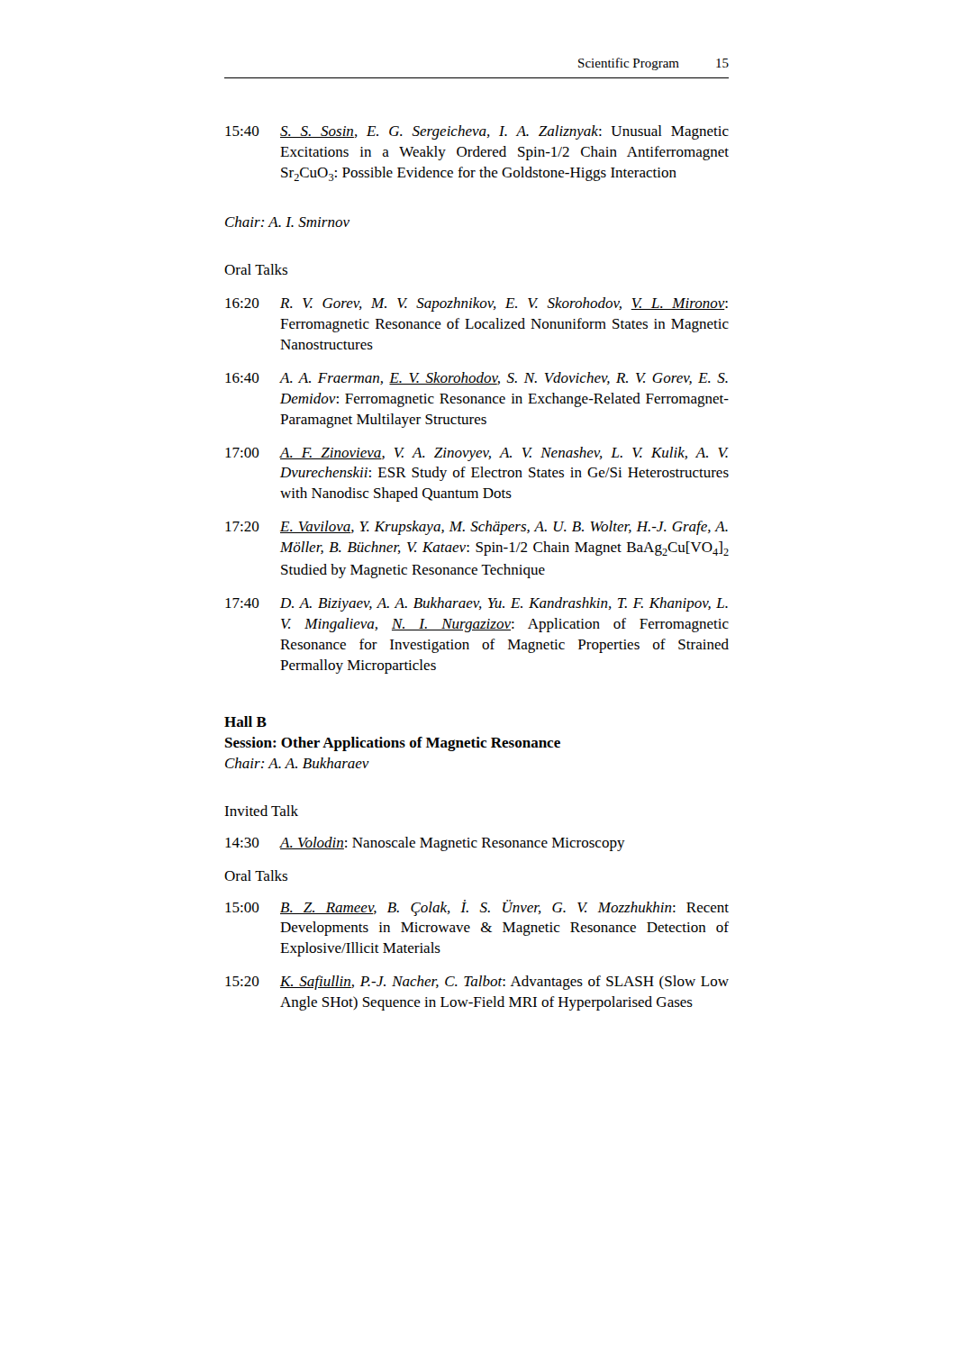Scientific Program 15
15:40
S. S. Sosin, E. G. Sergeicheva, I. A. Zaliznyak: Unusual Magnetic Excitations in a Weakly Ordered Spin-1/2 Chain Antiferromagnet Sr2CuO3: Possible Evidence for the Goldstone-Higgs Interaction
Chair: A. I. Smirnov
Oral Talks
16:20
R. V. Gorev, M. V. Sapozhnikov, E. V. Skorohodov, V. L. Mironov: Ferromagnetic Resonance of Localized Nonuniform States in Magnetic Nanostructures
16:40
A. A. Fraerman, E. V. Skorohodov, S. N. Vdovichev, R. V. Gorev, E. S. Demidov: Ferromagnetic Resonance in Exchange-Related Ferromagnet-Paramagnet Multilayer Structures
17:00
A. F. Zinovieva, V. A. Zinovyev, A. V. Nenashev, L. V. Kulik, A. V. Dvurechenskii: ESR Study of Electron States in Ge/Si Heterostructures with Nanodisc Shaped Quantum Dots
17:20
E. Vavilova, Y. Krupskaya, M. Schäpers, A. U. B. Wolter, H.-J. Grafe, A. Möller, B. Büchner, V. Kataev: Spin-1/2 Chain Magnet BaAg2Cu[VO4]2 Studied by Magnetic Resonance Technique
17:40
D. A. Biziyaev, A. A. Bukharaev, Yu. E. Kandrashkin, T. F. Khanipov, L. V. Mingalieva, N. I. Nurgazizov: Application of Ferromagnetic Resonance for Investigation of Magnetic Properties of Strained Permalloy Microparticles
Hall B
Session: Other Applications of Magnetic Resonance
Chair: A. A. Bukharaev
Invited Talk
14:30
A. Volodin: Nanoscale Magnetic Resonance Microscopy
Oral Talks
15:00
B. Z. Rameev, B. Çolak, İ. S. Ünver, G. V. Mozzhukhin: Recent Developments in Microwave & Magnetic Resonance Detection of Explosive/Illicit Materials
15:20
K. Safiullin, P.-J. Nacher, C. Talbot: Advantages of SLASH (Slow Low Angle SHot) Sequence in Low-Field MRI of Hyperpolarised Gases